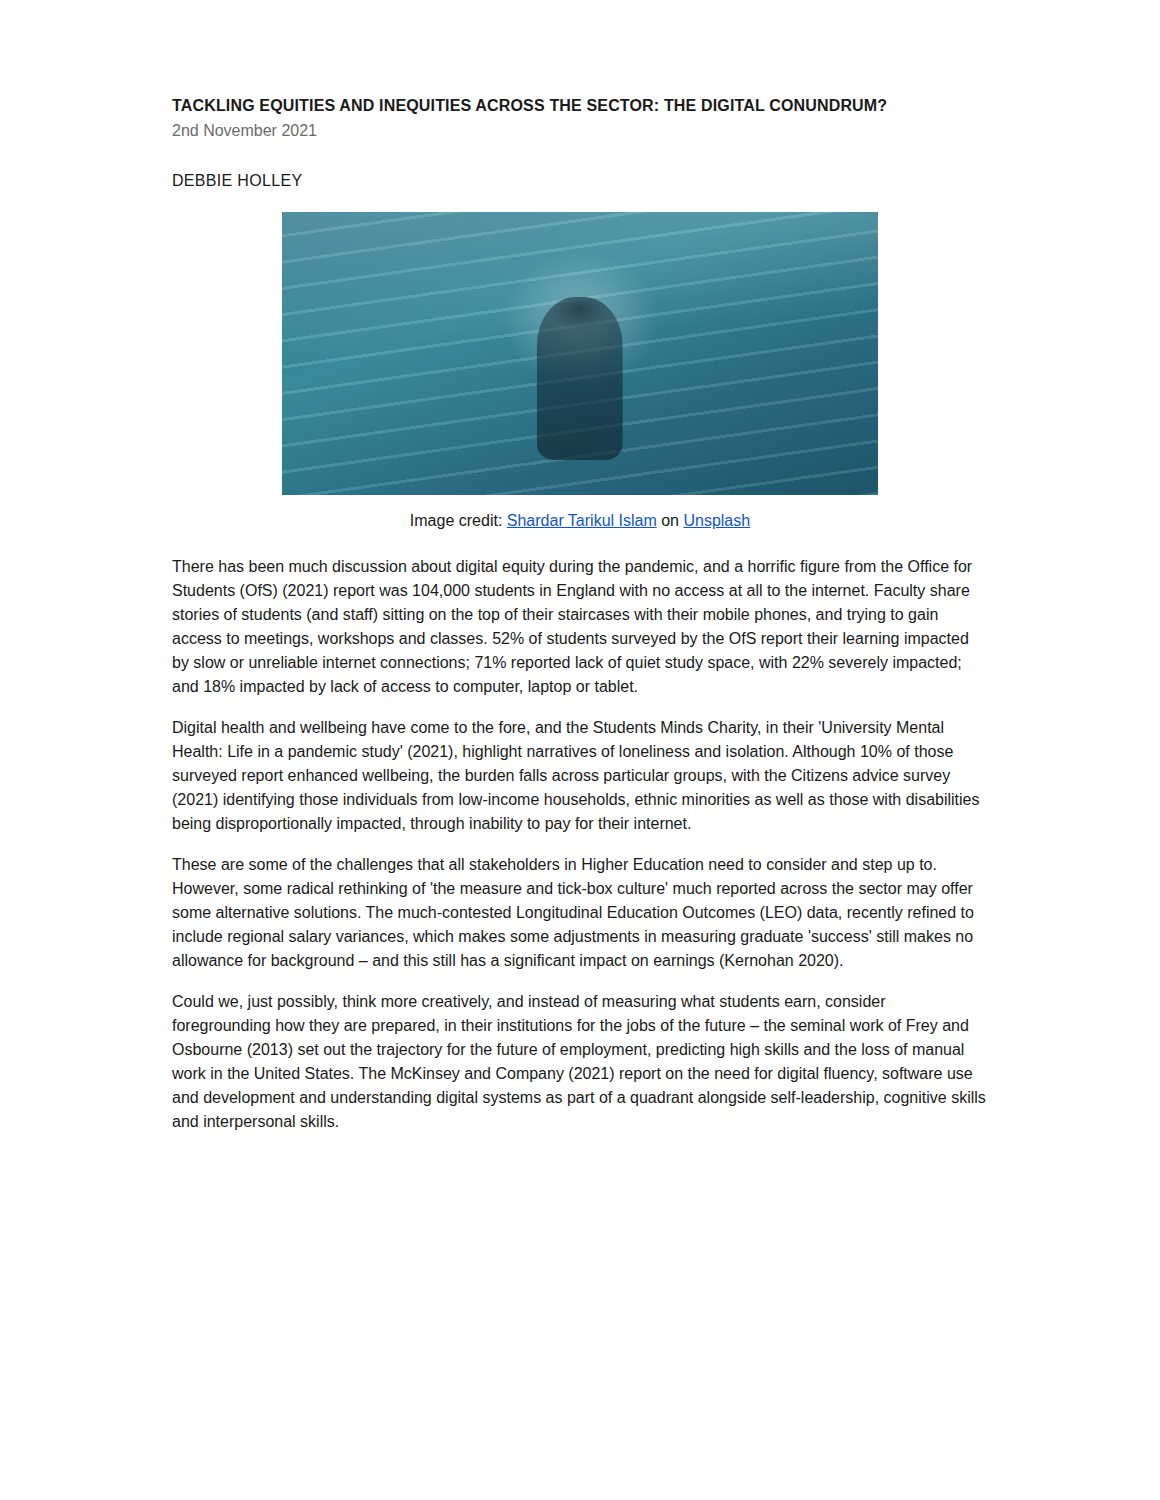Tackling Equities and Inequities Across the Sector: The Digital Conundrum?
2nd November 2021
DEBBIE HOLLEY
Image credit: Shardar Tarikul Islam on Unsplash
There has been much discussion about digital equity during the pandemic, and a horrific figure from the Office for Students (OfS) (2021) report was 104,000 students in England with no access at all to the internet. Faculty share stories of students (and staff) sitting on the top of their staircases with their mobile phones, and trying to gain access to meetings, workshops and classes. 52% of students surveyed by the OfS report their learning impacted by slow or unreliable internet connections; 71% reported lack of quiet study space, with 22% severely impacted; and 18% impacted by lack of access to computer, laptop or tablet.
Digital health and wellbeing have come to the fore, and the Students Minds Charity, in their 'University Mental Health: Life in a pandemic study' (2021), highlight narratives of loneliness and isolation. Although 10% of those surveyed report enhanced wellbeing, the burden falls across particular groups, with the Citizens advice survey (2021) identifying those individuals from low-income households, ethnic minorities as well as those with disabilities being disproportionally impacted, through inability to pay for their internet.
These are some of the challenges that all stakeholders in Higher Education need to consider and step up to. However, some radical rethinking of 'the measure and tick-box culture' much reported across the sector may offer some alternative solutions. The much-contested Longitudinal Education Outcomes (LEO) data, recently refined to include regional salary variances, which makes some adjustments in measuring graduate 'success' still makes no allowance for background – and this still has a significant impact on earnings (Kernohan 2020).
Could we, just possibly, think more creatively, and instead of measuring what students earn, consider foregrounding how they are prepared, in their institutions for the jobs of the future – the seminal work of Frey and Osbourne (2013) set out the trajectory for the future of employment, predicting high skills and the loss of manual work in the United States. The McKinsey and Company (2021) report on the need for digital fluency, software use and development and understanding digital systems as part of a quadrant alongside self-leadership, cognitive skills and interpersonal skills.